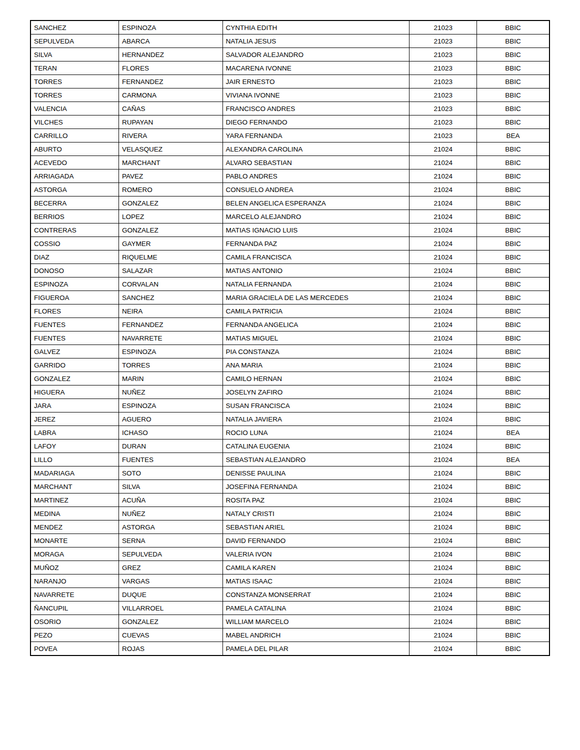| SANCHEZ | ESPINOZA | CYNTHIA EDITH | 21023 | BBIC |
| SEPULVEDA | ABARCA | NATALIA JESUS | 21023 | BBIC |
| SILVA | HERNANDEZ | SALVADOR ALEJANDRO | 21023 | BBIC |
| TERAN | FLORES | MACARENA IVONNE | 21023 | BBIC |
| TORRES | FERNANDEZ | JAIR ERNESTO | 21023 | BBIC |
| TORRES | CARMONA | VIVIANA IVONNE | 21023 | BBIC |
| VALENCIA | CAÑAS | FRANCISCO ANDRES | 21023 | BBIC |
| VILCHES | RUPAYAN | DIEGO FERNANDO | 21023 | BBIC |
| CARRILLO | RIVERA | YARA FERNANDA | 21023 | BEA |
| ABURTO | VELASQUEZ | ALEXANDRA CAROLINA | 21024 | BBIC |
| ACEVEDO | MARCHANT | ALVARO SEBASTIAN | 21024 | BBIC |
| ARRIAGADA | PAVEZ | PABLO ANDRES | 21024 | BBIC |
| ASTORGA | ROMERO | CONSUELO ANDREA | 21024 | BBIC |
| BECERRA | GONZALEZ | BELEN ANGELICA ESPERANZA | 21024 | BBIC |
| BERRIOS | LOPEZ | MARCELO ALEJANDRO | 21024 | BBIC |
| CONTRERAS | GONZALEZ | MATIAS IGNACIO LUIS | 21024 | BBIC |
| COSSIO | GAYMER | FERNANDA PAZ | 21024 | BBIC |
| DIAZ | RIQUELME | CAMILA FRANCISCA | 21024 | BBIC |
| DONOSO | SALAZAR | MATIAS ANTONIO | 21024 | BBIC |
| ESPINOZA | CORVALAN | NATALIA FERNANDA | 21024 | BBIC |
| FIGUEROA | SANCHEZ | MARIA GRACIELA DE LAS MERCEDES | 21024 | BBIC |
| FLORES | NEIRA | CAMILA PATRICIA | 21024 | BBIC |
| FUENTES | FERNANDEZ | FERNANDA ANGELICA | 21024 | BBIC |
| FUENTES | NAVARRETE | MATIAS MIGUEL | 21024 | BBIC |
| GALVEZ | ESPINOZA | PIA CONSTANZA | 21024 | BBIC |
| GARRIDO | TORRES | ANA MARIA | 21024 | BBIC |
| GONZALEZ | MARIN | CAMILO HERNAN | 21024 | BBIC |
| HIGUERA | NUÑEZ | JOSELYN ZAFIRO | 21024 | BBIC |
| JARA | ESPINOZA | SUSAN FRANCISCA | 21024 | BBIC |
| JEREZ | AGUERO | NATALIA JAVIERA | 21024 | BBIC |
| LABRA | ICHASO | ROCIO LUNA | 21024 | BEA |
| LAFOY | DURAN | CATALINA EUGENIA | 21024 | BBIC |
| LILLO | FUENTES | SEBASTIAN ALEJANDRO | 21024 | BEA |
| MADARIAGA | SOTO | DENISSE PAULINA | 21024 | BBIC |
| MARCHANT | SILVA | JOSEFINA FERNANDA | 21024 | BBIC |
| MARTINEZ | ACUÑA | ROSITA PAZ | 21024 | BBIC |
| MEDINA | NUÑEZ | NATALY CRISTI | 21024 | BBIC |
| MENDEZ | ASTORGA | SEBASTIAN ARIEL | 21024 | BBIC |
| MONARTE | SERNA | DAVID FERNANDO | 21024 | BBIC |
| MORAGA | SEPULVEDA | VALERIA IVON | 21024 | BBIC |
| MUÑOZ | GREZ | CAMILA KAREN | 21024 | BBIC |
| NARANJO | VARGAS | MATIAS ISAAC | 21024 | BBIC |
| NAVARRETE | DUQUE | CONSTANZA MONSERRAT | 21024 | BBIC |
| ÑANCUPIL | VILLARROEL | PAMELA CATALINA | 21024 | BBIC |
| OSORIO | GONZALEZ | WILLIAM MARCELO | 21024 | BBIC |
| PEZO | CUEVAS | MABEL ANDRICH | 21024 | BBIC |
| POVEA | ROJAS | PAMELA DEL PILAR | 21024 | BBIC |